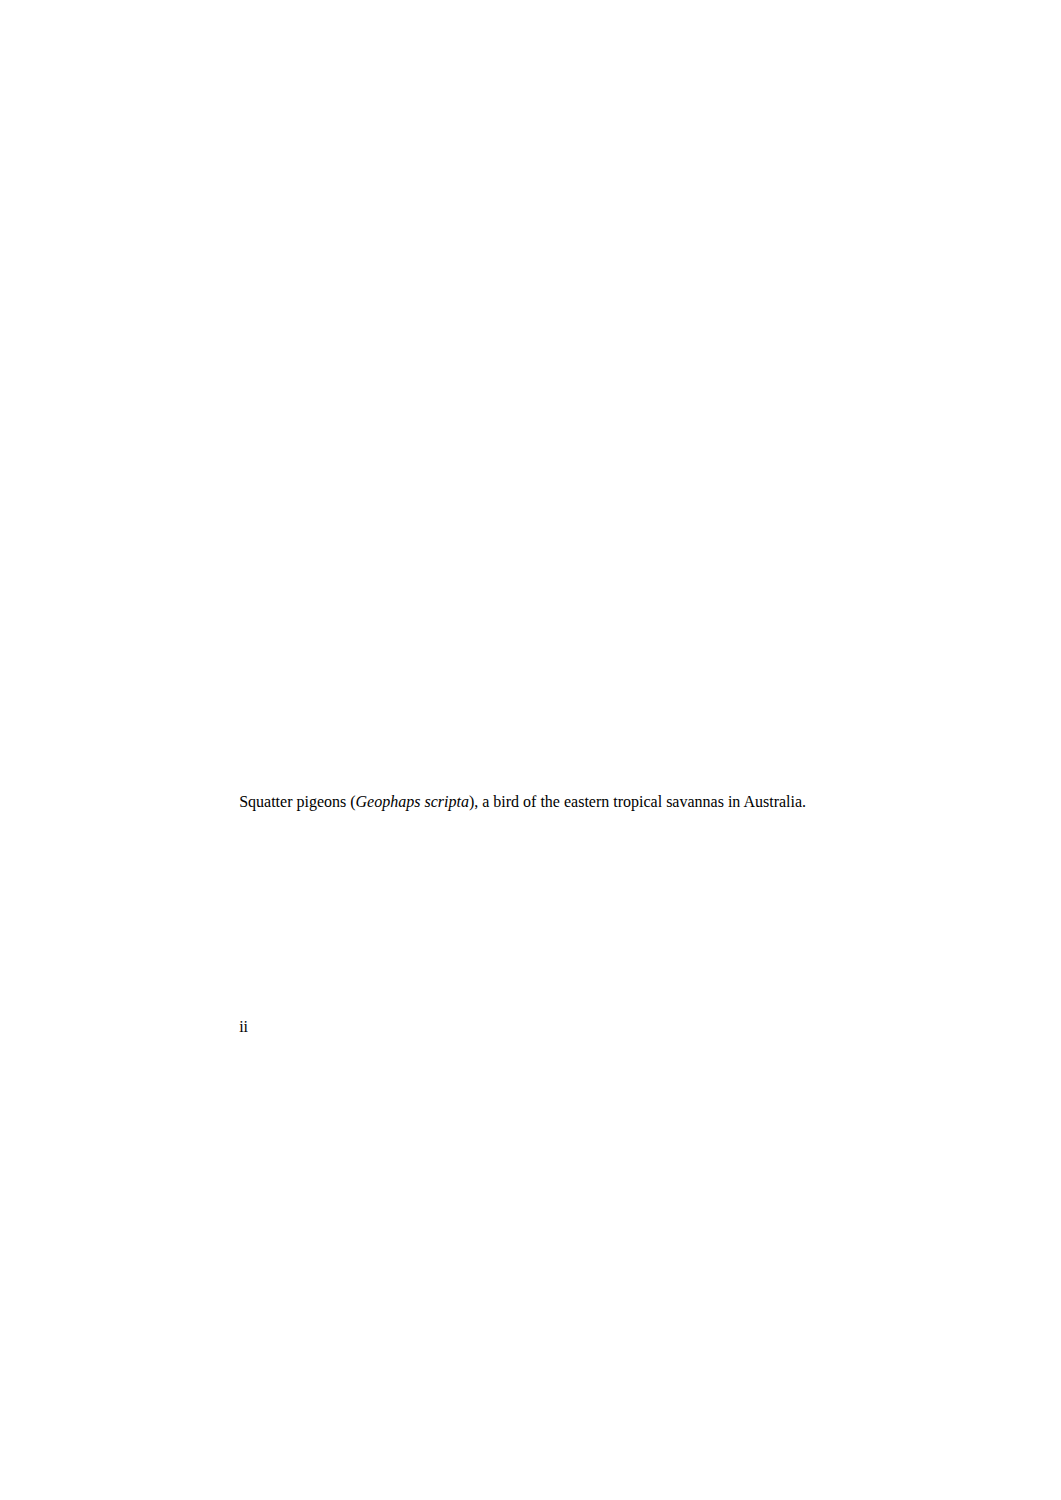Squatter pigeons (Geophaps scripta), a bird of the eastern tropical savannas in Australia.
ii